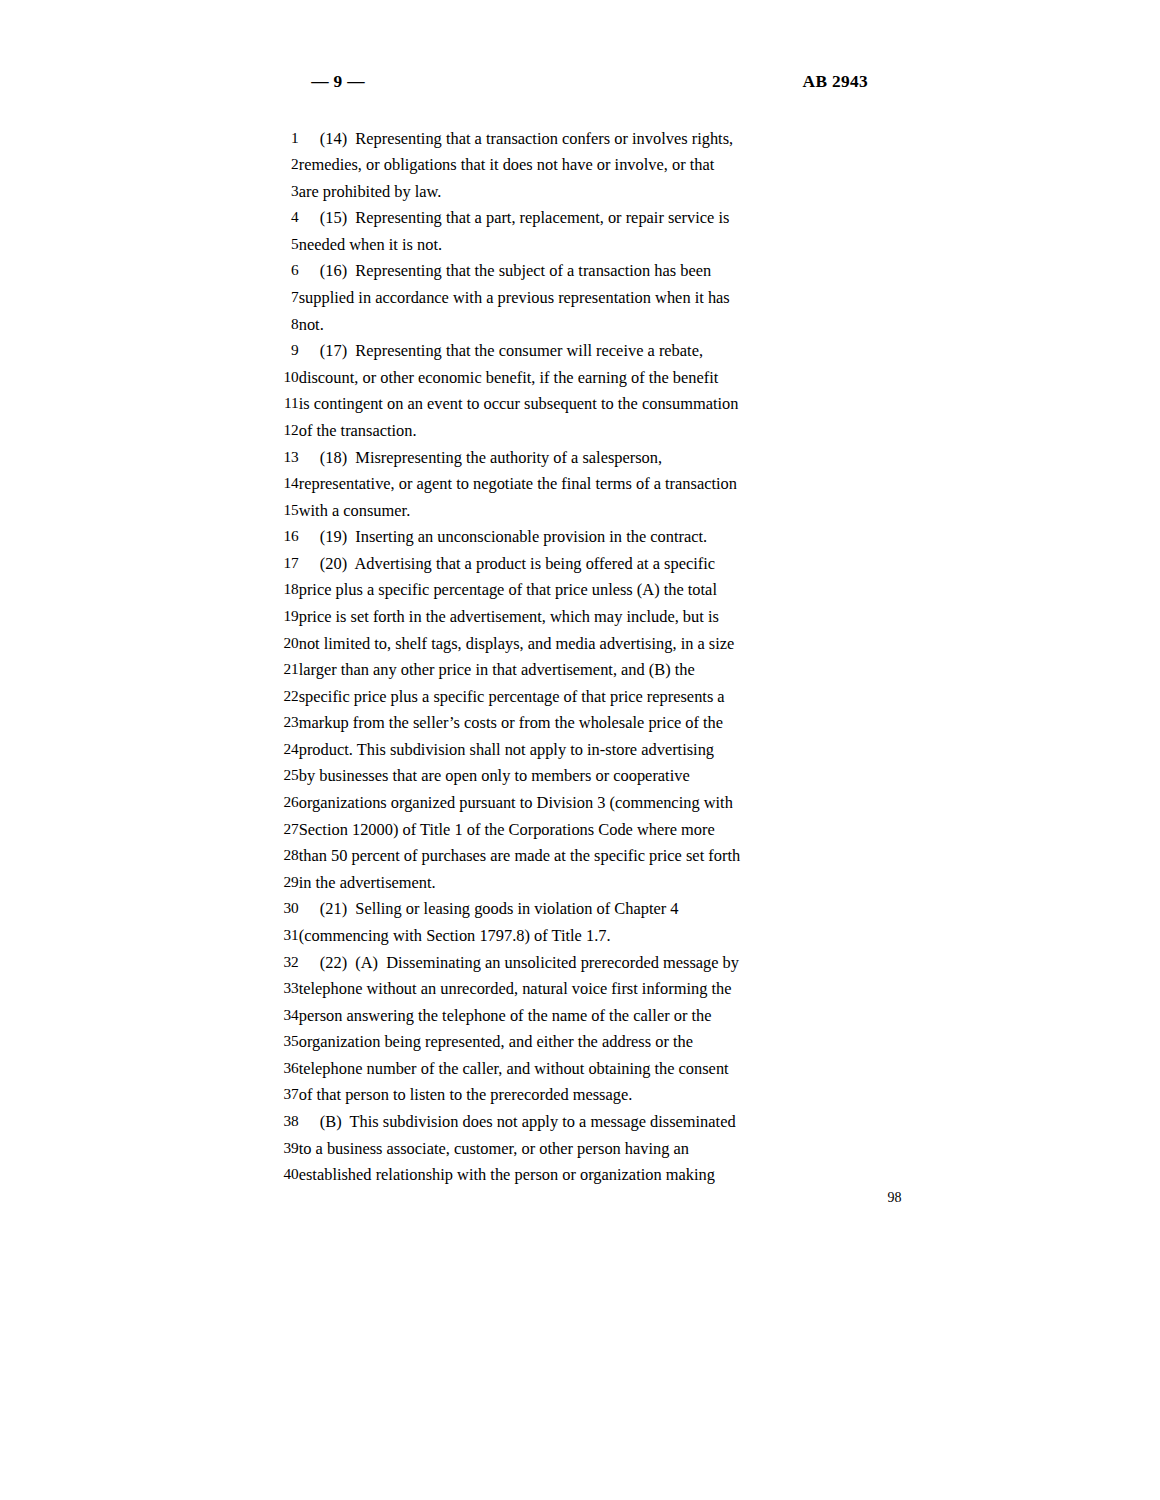— 9 — AB 2943
| 1 | (14) Representing that a transaction confers or involves rights, |
| 2 | remedies, or obligations that it does not have or involve, or that |
| 3 | are prohibited by law. |
| 4 | (15) Representing that a part, replacement, or repair service is |
| 5 | needed when it is not. |
| 6 | (16) Representing that the subject of a transaction has been |
| 7 | supplied in accordance with a previous representation when it has |
| 8 | not. |
| 9 | (17) Representing that the consumer will receive a rebate, |
| 10 | discount, or other economic benefit, if the earning of the benefit |
| 11 | is contingent on an event to occur subsequent to the consummation |
| 12 | of the transaction. |
| 13 | (18) Misrepresenting the authority of a salesperson, |
| 14 | representative, or agent to negotiate the final terms of a transaction |
| 15 | with a consumer. |
| 16 | (19) Inserting an unconscionable provision in the contract. |
| 17 | (20) Advertising that a product is being offered at a specific |
| 18 | price plus a specific percentage of that price unless (A) the total |
| 19 | price is set forth in the advertisement, which may include, but is |
| 20 | not limited to, shelf tags, displays, and media advertising, in a size |
| 21 | larger than any other price in that advertisement, and (B) the |
| 22 | specific price plus a specific percentage of that price represents a |
| 23 | markup from the seller’s costs or from the wholesale price of the |
| 24 | product. This subdivision shall not apply to in-store advertising |
| 25 | by businesses that are open only to members or cooperative |
| 26 | organizations organized pursuant to Division 3 (commencing with |
| 27 | Section 12000) of Title 1 of the Corporations Code where more |
| 28 | than 50 percent of purchases are made at the specific price set forth |
| 29 | in the advertisement. |
| 30 | (21) Selling or leasing goods in violation of Chapter 4 |
| 31 | (commencing with Section 1797.8) of Title 1.7. |
| 32 | (22) (A) Disseminating an unsolicited prerecorded message by |
| 33 | telephone without an unrecorded, natural voice first informing the |
| 34 | person answering the telephone of the name of the caller or the |
| 35 | organization being represented, and either the address or the |
| 36 | telephone number of the caller, and without obtaining the consent |
| 37 | of that person to listen to the prerecorded message. |
| 38 | (B) This subdivision does not apply to a message disseminated |
| 39 | to a business associate, customer, or other person having an |
| 40 | established relationship with the person or organization making |
98